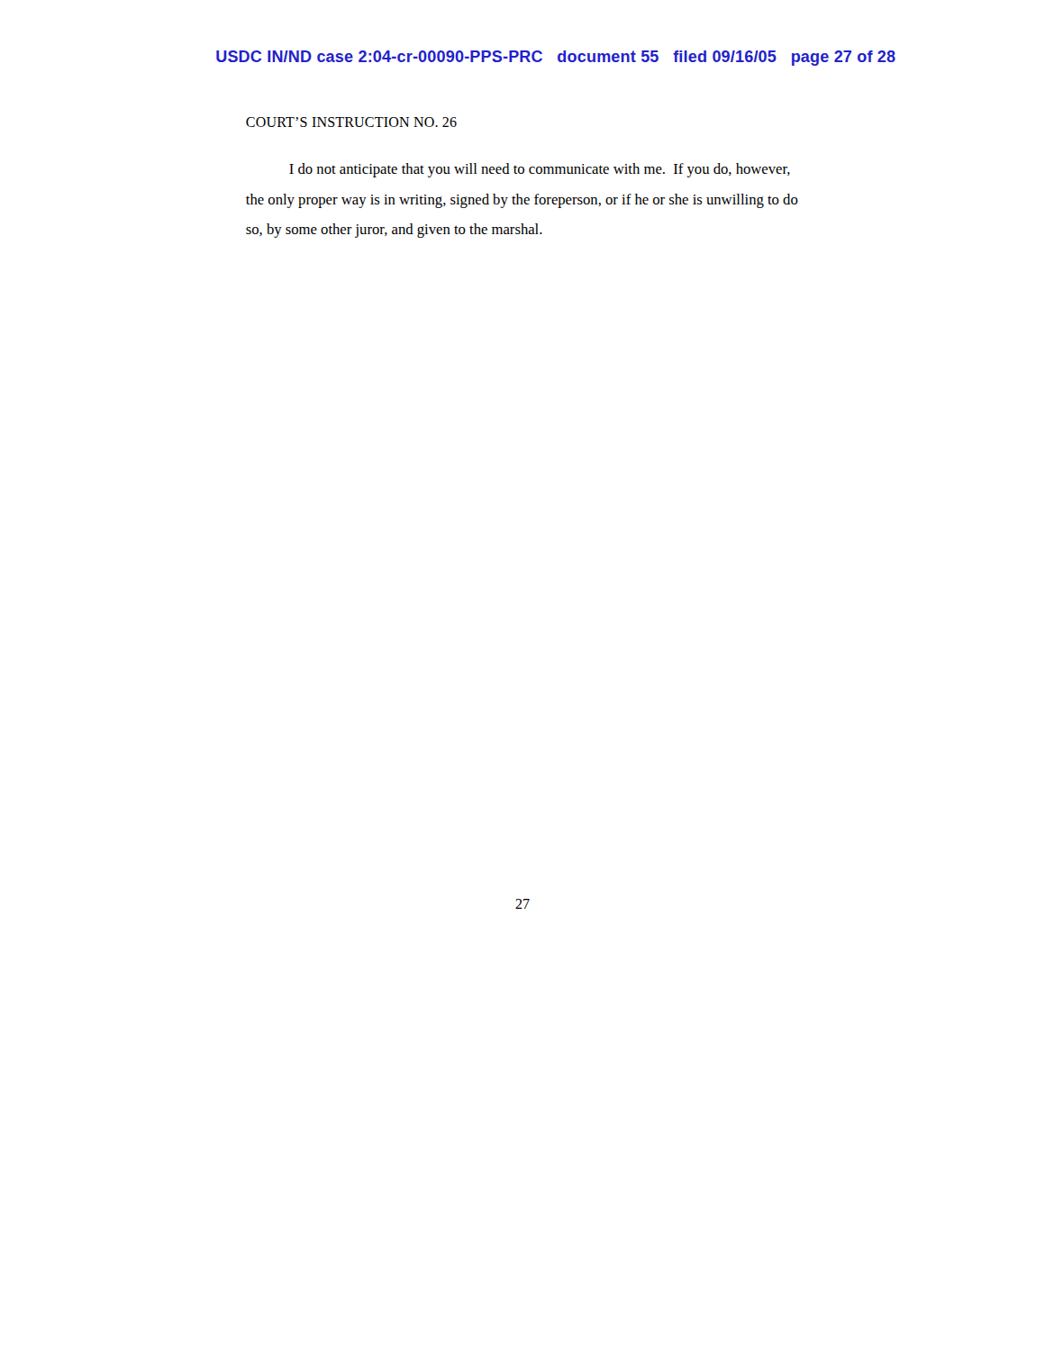USDC IN/ND case 2:04-cr-00090-PPS-PRC document 55 filed 09/16/05 page 27 of 28
COURT’S INSTRUCTION NO. 26
I do not anticipate that you will need to communicate with me. If you do, however, the only proper way is in writing, signed by the foreperson, or if he or she is unwilling to do so, by some other juror, and given to the marshal.
27